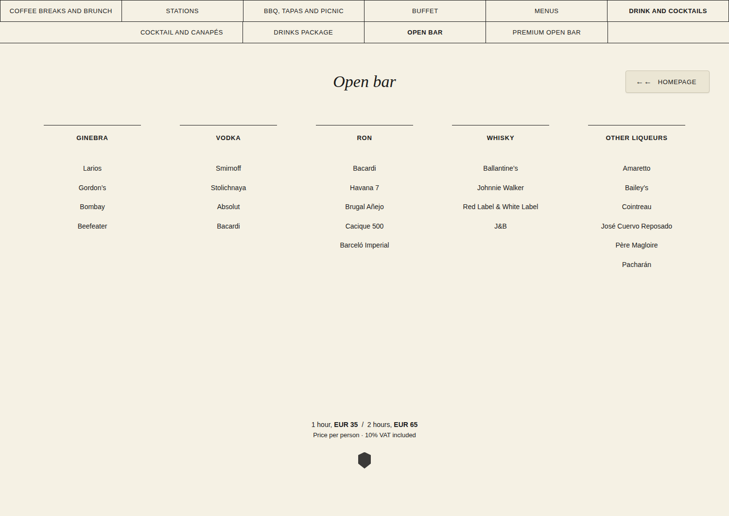Coffee Breaks and Brunch
Stations
BBQ, Tapas and Picnic
Buffet
Menus
Drink and Cocktails
Cocktail and Canapés
Drinks Package
Open Bar
Premium Open Bar
←← Homepage
Open bar
Ginebra
Larios
Gordon’s
Bombay
Beefeater
Vodka
Smirnoff
Stolichnaya
Absolut
Bacardi
Ron
Bacardi
Havana 7
Brugal Añejo
Cacique 500
Barceló Imperial
Whisky
Ballantine’s
Johnnie Walker
Red Label & White Label
J&B
Other Liqueurs
Amaretto
Bailey’s
Cointreau
José Cuervo Reposado
Père Magloire
Pacharán
1 hour, EUR 35 / 2 hours, EUR 65
Price per person · 10% VAT included